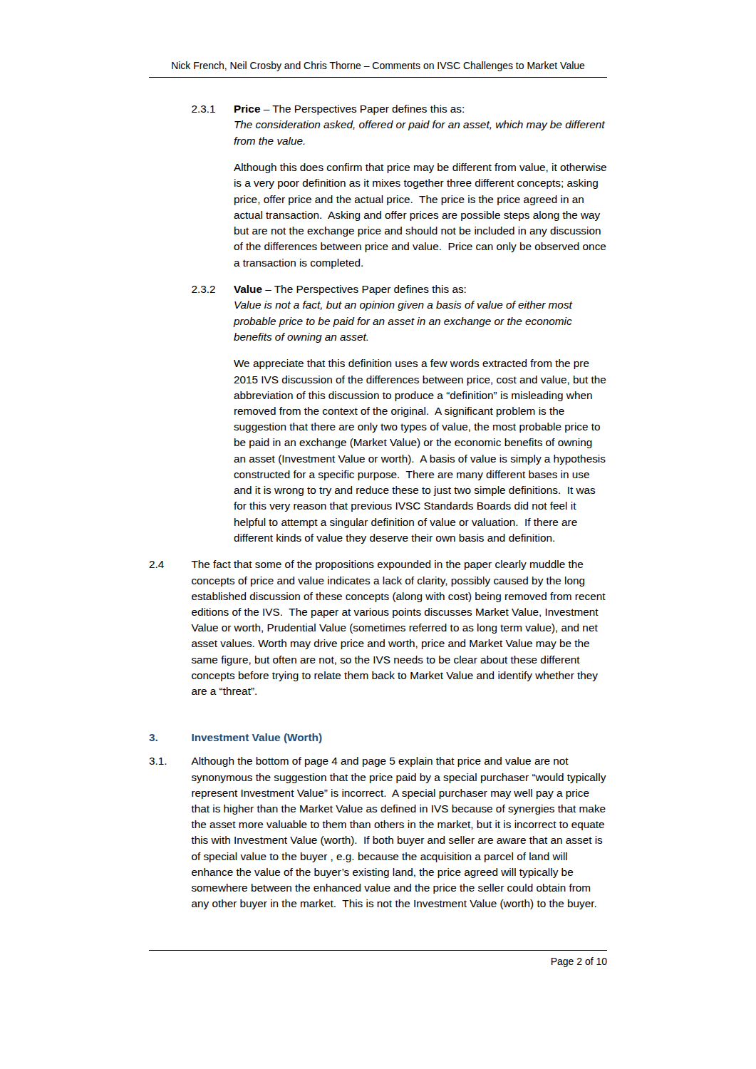Nick French, Neil Crosby and Chris Thorne – Comments on IVSC Challenges to Market Value
2.3.1
Price – The Perspectives Paper defines this as:
The consideration asked, offered or paid for an asset, which may be different from the value.
Although this does confirm that price may be different from value, it otherwise is a very poor definition as it mixes together three different concepts; asking price, offer price and the actual price. The price is the price agreed in an actual transaction. Asking and offer prices are possible steps along the way but are not the exchange price and should not be included in any discussion of the differences between price and value. Price can only be observed once a transaction is completed.
2.3.2
Value – The Perspectives Paper defines this as:
Value is not a fact, but an opinion given a basis of value of either most probable price to be paid for an asset in an exchange or the economic benefits of owning an asset.
We appreciate that this definition uses a few words extracted from the pre 2015 IVS discussion of the differences between price, cost and value, but the abbreviation of this discussion to produce a “definition” is misleading when removed from the context of the original. A significant problem is the suggestion that there are only two types of value, the most probable price to be paid in an exchange (Market Value) or the economic benefits of owning an asset (Investment Value or worth). A basis of value is simply a hypothesis constructed for a specific purpose. There are many different bases in use and it is wrong to try and reduce these to just two simple definitions. It was for this very reason that previous IVSC Standards Boards did not feel it helpful to attempt a singular definition of value or valuation. If there are different kinds of value they deserve their own basis and definition.
2.4
The fact that some of the propositions expounded in the paper clearly muddle the concepts of price and value indicates a lack of clarity, possibly caused by the long established discussion of these concepts (along with cost) being removed from recent editions of the IVS. The paper at various points discusses Market Value, Investment Value or worth, Prudential Value (sometimes referred to as long term value), and net asset values. Worth may drive price and worth, price and Market Value may be the same figure, but often are not, so the IVS needs to be clear about these different concepts before trying to relate them back to Market Value and identify whether they are a “threat”.
3. Investment Value (Worth)
3.1.
Although the bottom of page 4 and page 5 explain that price and value are not synonymous the suggestion that the price paid by a special purchaser “would typically represent Investment Value” is incorrect. A special purchaser may well pay a price that is higher than the Market Value as defined in IVS because of synergies that make the asset more valuable to them than others in the market, but it is incorrect to equate this with Investment Value (worth). If both buyer and seller are aware that an asset is of special value to the buyer , e.g. because the acquisition a parcel of land will enhance the value of the buyer’s existing land, the price agreed will typically be somewhere between the enhanced value and the price the seller could obtain from any other buyer in the market. This is not the Investment Value (worth) to the buyer.
Page 2 of 10